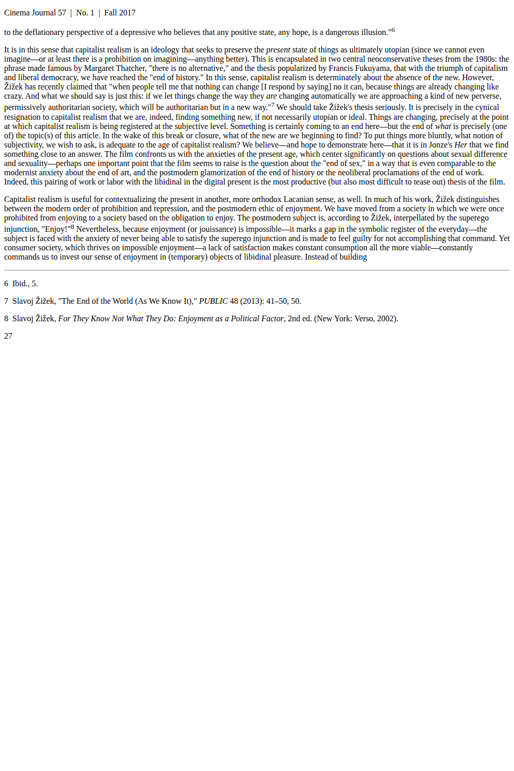Cinema Journal 57 | No. 1 | Fall 2017
to the deflationary perspective of a depressive who believes that any positive state, any hope, is a dangerous illusion."6
It is in this sense that capitalist realism is an ideology that seeks to preserve the present state of things as ultimately utopian (since we cannot even imagine—or at least there is a prohibition on imagining—anything better). This is encapsulated in two central neoconservative theses from the 1980s: the phrase made famous by Margaret Thatcher, "there is no alternative," and the thesis popularized by Francis Fukuyama, that with the triumph of capitalism and liberal democracy, we have reached the "end of history." In this sense, capitalist realism is determinately about the absence of the new. However, Žižek has recently claimed that "when people tell me that nothing can change [I respond by saying] no it can, because things are already changing like crazy. And what we should say is just this: if we let things change the way they are changing automatically we are approaching a kind of new perverse, permissively authoritarian society, which will be authoritarian but in a new way."7 We should take Žižek's thesis seriously. It is precisely in the cynical resignation to capitalist realism that we are, indeed, finding something new, if not necessarily utopian or ideal. Things are changing, precisely at the point at which capitalist realism is being registered at the subjective level. Something is certainly coming to an end here—but the end of what is precisely (one of) the topic(s) of this article. In the wake of this break or closure, what of the new are we beginning to find? To put things more bluntly, what notion of subjectivity, we wish to ask, is adequate to the age of capitalist realism? We believe—and hope to demonstrate here—that it is in Jonze's Her that we find something close to an answer. The film confronts us with the anxieties of the present age, which center significantly on questions about sexual difference and sexuality—perhaps one important point that the film seems to raise is the question about the "end of sex," in a way that is even comparable to the modernist anxiety about the end of art, and the postmodern glamorization of the end of history or the neoliberal proclamations of the end of work. Indeed, this pairing of work or labor with the libidinal in the digital present is the most productive (but also most difficult to tease out) thesis of the film.
Capitalist realism is useful for contextualizing the present in another, more orthodox Lacanian sense, as well. In much of his work, Žižek distinguishes between the modern order of prohibition and repression, and the postmodern ethic of enjoyment. We have moved from a society in which we were once prohibited from enjoying to a society based on the obligation to enjoy. The postmodern subject is, according to Žižek, interpellated by the superego injunction, "Enjoy!"8 Nevertheless, because enjoyment (or jouissance) is impossible—it marks a gap in the symbolic register of the everyday—the subject is faced with the anxiety of never being able to satisfy the superego injunction and is made to feel guilty for not accomplishing that command. Yet consumer society, which thrives on impossible enjoyment—a lack of satisfaction makes constant consumption all the more viable—constantly commands us to invest our sense of enjoyment in (temporary) objects of libidinal pleasure. Instead of building
6 Ibid., 5.
7 Slavoj Žižek, "The End of the World (As We Know It)," PUBLIC 48 (2013): 41–50, 50.
8 Slavoj Žižek, For They Know Not What They Do: Enjoyment as a Political Factor, 2nd ed. (New York: Verso, 2002).
27